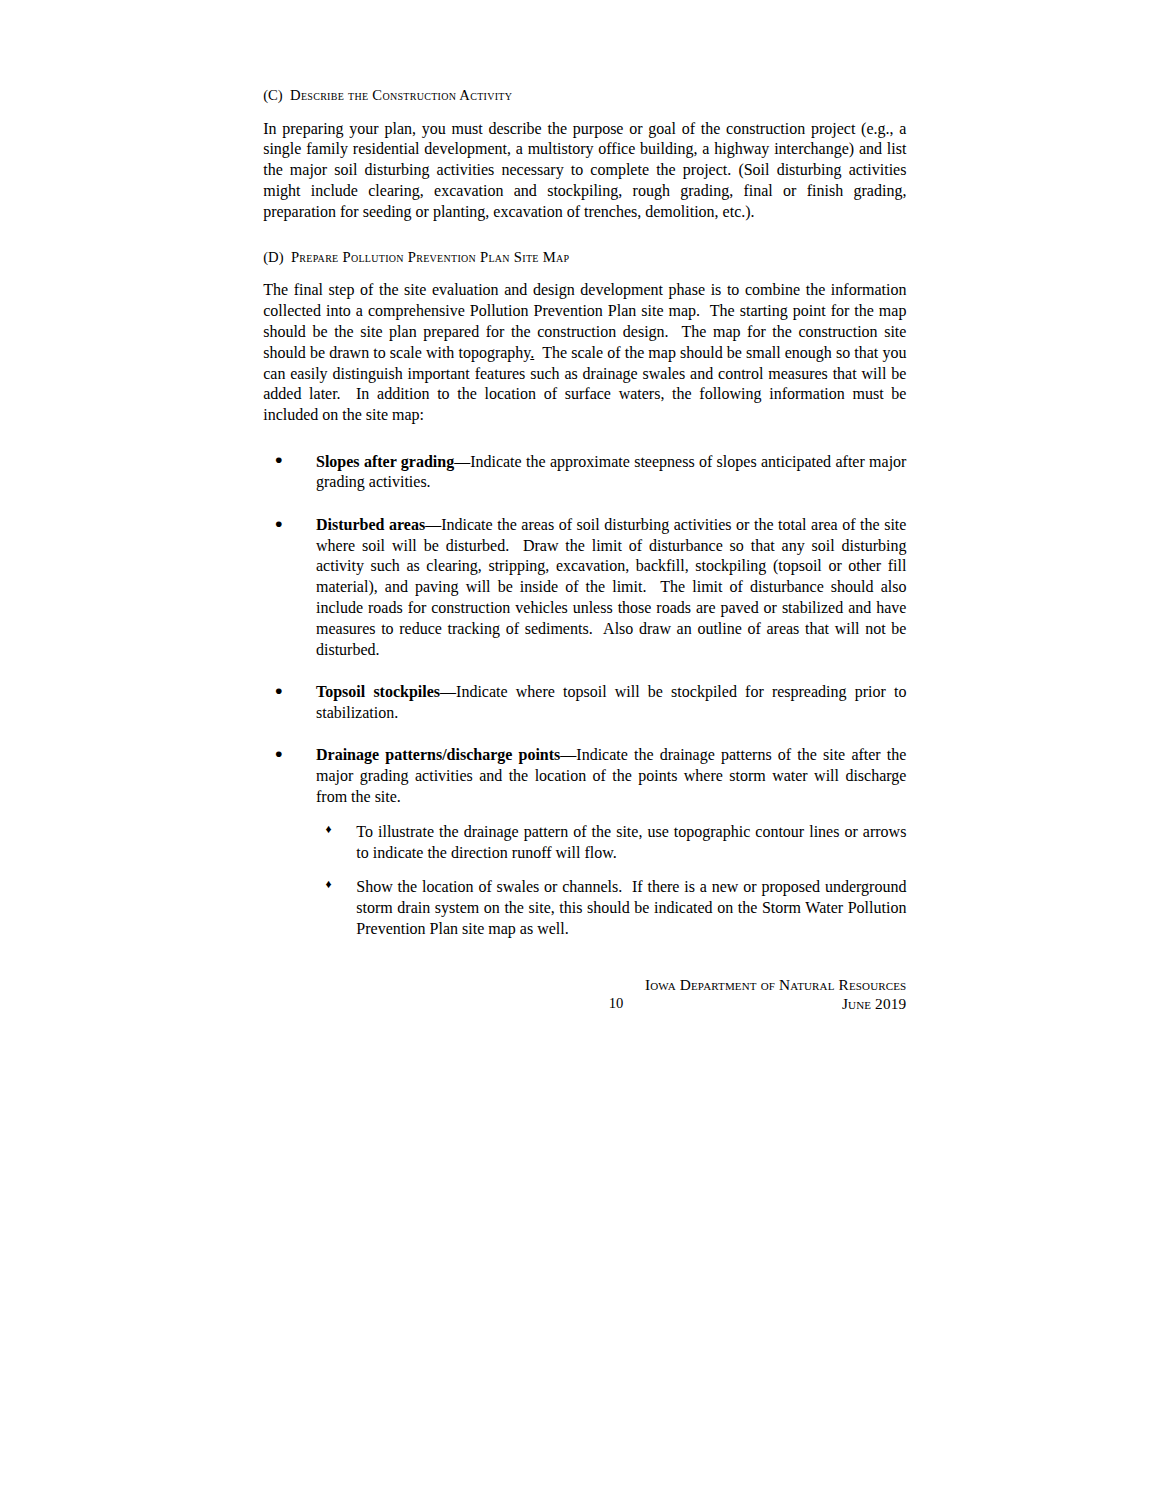(C) Describe the Construction Activity
In preparing your plan, you must describe the purpose or goal of the construction project (e.g., a single family residential development, a multistory office building, a highway interchange) and list the major soil disturbing activities necessary to complete the project. (Soil disturbing activities might include clearing, excavation and stockpiling, rough grading, final or finish grading, preparation for seeding or planting, excavation of trenches, demolition, etc.).
(D) Prepare Pollution Prevention Plan Site Map
The final step of the site evaluation and design development phase is to combine the information collected into a comprehensive Pollution Prevention Plan site map. The starting point for the map should be the site plan prepared for the construction design. The map for the construction site should be drawn to scale with topography. The scale of the map should be small enough so that you can easily distinguish important features such as drainage swales and control measures that will be added later. In addition to the location of surface waters, the following information must be included on the site map:
Slopes after grading—Indicate the approximate steepness of slopes anticipated after major grading activities.
Disturbed areas—Indicate the areas of soil disturbing activities or the total area of the site where soil will be disturbed. Draw the limit of disturbance so that any soil disturbing activity such as clearing, stripping, excavation, backfill, stockpiling (topsoil or other fill material), and paving will be inside of the limit. The limit of disturbance should also include roads for construction vehicles unless those roads are paved or stabilized and have measures to reduce tracking of sediments. Also draw an outline of areas that will not be disturbed.
Topsoil stockpiles—Indicate where topsoil will be stockpiled for respreading prior to stabilization.
Drainage patterns/discharge points—Indicate the drainage patterns of the site after the major grading activities and the location of the points where storm water will discharge from the site.
To illustrate the drainage pattern of the site, use topographic contour lines or arrows to indicate the direction runoff will flow.
Show the location of swales or channels. If there is a new or proposed underground storm drain system on the site, this should be indicated on the Storm Water Pollution Prevention Plan site map as well.
10
Iowa Department of Natural Resources
June 2019